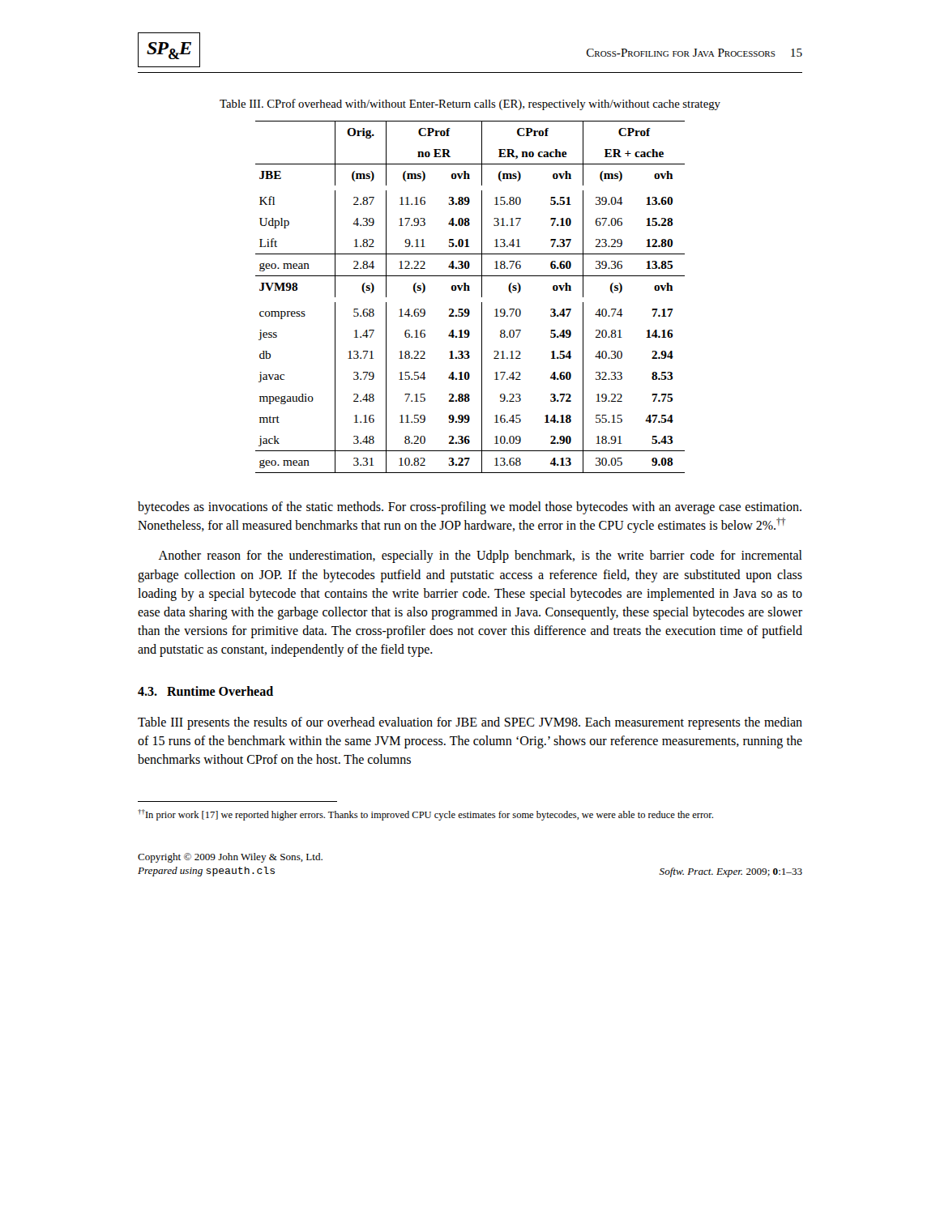SP&E
Cross-Profiling for Java Processors15
Table III. CProf overhead with/without Enter-Return calls (ER), respectively with/without cache strategy
| | Orig. | CProf | CProf | CProf |
| --- | --- | --- | --- | --- |
| | | no ER | ER, no cache | ER + cache |
| JBE | (ms) | (ms) | ovh | (ms) | ovh | (ms) | ovh |
| Kfl | 2.87 | 11.16 | 3.89 | 15.80 | 5.51 | 39.04 | 13.60 |
| Udplp | 4.39 | 17.93 | 4.08 | 31.17 | 7.10 | 67.06 | 15.28 |
| Lift | 1.82 | 9.11 | 5.01 | 13.41 | 7.37 | 23.29 | 12.80 |
| geo. mean | 2.84 | 12.22 | 4.30 | 18.76 | 6.60 | 39.36 | 13.85 |
| JVM98 | (s) | (s) | ovh | (s) | ovh | (s) | ovh |
| compress | 5.68 | 14.69 | 2.59 | 19.70 | 3.47 | 40.74 | 7.17 |
| jess | 1.47 | 6.16 | 4.19 | 8.07 | 5.49 | 20.81 | 14.16 |
| db | 13.71 | 18.22 | 1.33 | 21.12 | 1.54 | 40.30 | 2.94 |
| javac | 3.79 | 15.54 | 4.10 | 17.42 | 4.60 | 32.33 | 8.53 |
| mpegaudio | 2.48 | 7.15 | 2.88 | 9.23 | 3.72 | 19.22 | 7.75 |
| mtrt | 1.16 | 11.59 | 9.99 | 16.45 | 14.18 | 55.15 | 47.54 |
| jack | 3.48 | 8.20 | 2.36 | 10.09 | 2.90 | 18.91 | 5.43 |
| geo. mean | 3.31 | 10.82 | 3.27 | 13.68 | 4.13 | 30.05 | 9.08 |
bytecodes as invocations of the static methods. For cross-profiling we model those bytecodes with an average case estimation. Nonetheless, for all measured benchmarks that run on the JOP hardware, the error in the CPU cycle estimates is below 2%.††
Another reason for the underestimation, especially in the Udplp benchmark, is the write barrier code for incremental garbage collection on JOP. If the bytecodes putfield and putstatic access a reference field, they are substituted upon class loading by a special bytecode that contains the write barrier code. These special bytecodes are implemented in Java so as to ease data sharing with the garbage collector that is also programmed in Java. Consequently, these special bytecodes are slower than the versions for primitive data. The cross-profiler does not cover this difference and treats the execution time of putfield and putstatic as constant, independently of the field type.
4.3. Runtime Overhead
Table III presents the results of our overhead evaluation for JBE and SPEC JVM98. Each measurement represents the median of 15 runs of the benchmark within the same JVM process. The column ‘Orig.’ shows our reference measurements, running the benchmarks without CProf on the host. The columns
††In prior work [17] we reported higher errors. Thanks to improved CPU cycle estimates for some bytecodes, we were able to reduce the error.
Copyright © 2009 John Wiley & Sons, Ltd.
Prepared using speauth.cls
Softw. Pract. Exper. 2009; 0:1–33